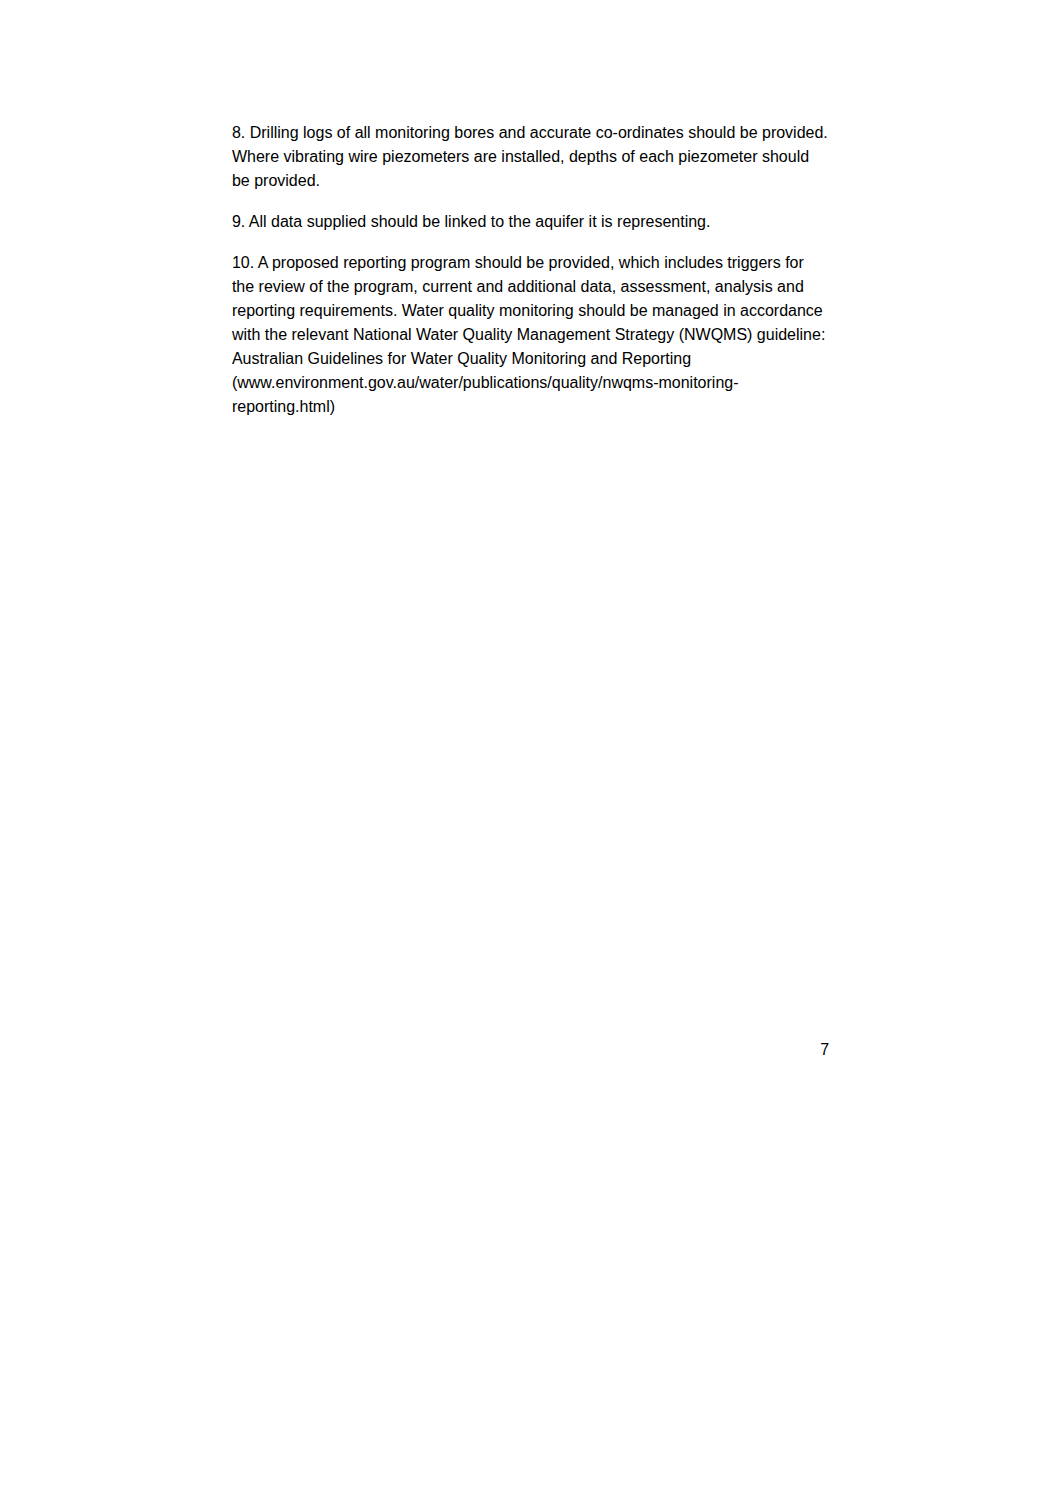8. Drilling logs of all monitoring bores and accurate co-ordinates should be provided. Where vibrating wire piezometers are installed, depths of each piezometer should be provided.
9. All data supplied should be linked to the aquifer it is representing.
10. A proposed reporting program should be provided, which includes triggers for the review of the program, current and additional data, assessment, analysis and reporting requirements. Water quality monitoring should be managed in accordance with the relevant National Water Quality Management Strategy (NWQMS) guideline: Australian Guidelines for Water Quality Monitoring and Reporting (www.environment.gov.au/water/publications/quality/nwqms-monitoring-reporting.html)
7